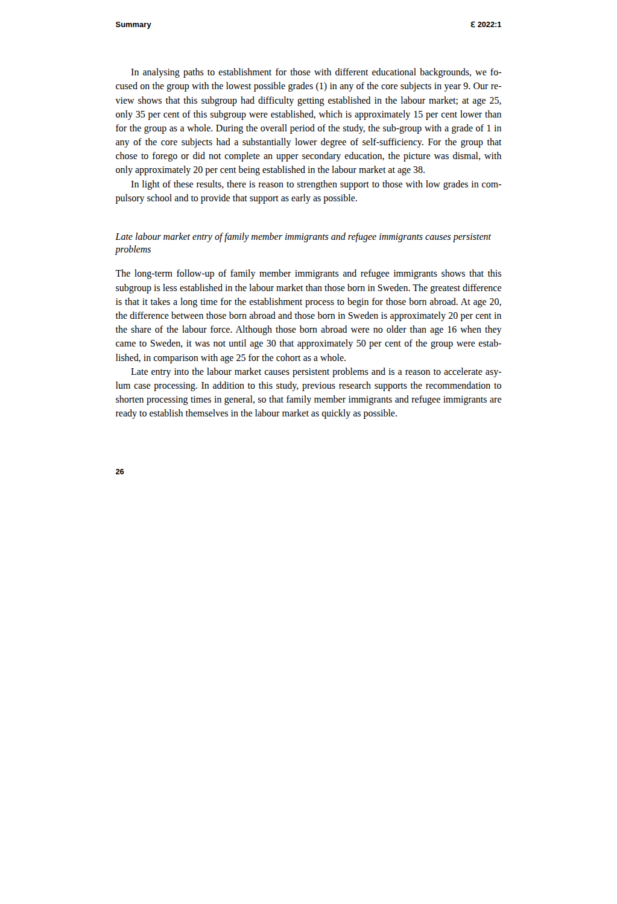Summary
ℇ2022:1
In analysing paths to establishment for those with different educational backgrounds, we focused on the group with the lowest possible grades (1) in any of the core subjects in year 9. Our review shows that this subgroup had difficulty getting established in the labour market; at age 25, only 35 per cent of this subgroup were established, which is approximately 15 per cent lower than for the group as a whole. During the overall period of the study, the sub-group with a grade of 1 in any of the core subjects had a substantially lower degree of self-sufficiency. For the group that chose to forego or did not complete an upper secondary education, the picture was dismal, with only approximately 20 per cent being established in the labour market at age 38.
In light of these results, there is reason to strengthen support to those with low grades in compulsory school and to provide that support as early as possible.
Late labour market entry of family member immigrants and refugee immigrants causes persistent problems
The long-term follow-up of family member immigrants and refugee immigrants shows that this subgroup is less established in the labour market than those born in Sweden. The greatest difference is that it takes a long time for the establishment process to begin for those born abroad. At age 20, the difference between those born abroad and those born in Sweden is approximately 20 per cent in the share of the labour force. Although those born abroad were no older than age 16 when they came to Sweden, it was not until age 30 that approximately 50 per cent of the group were established, in comparison with age 25 for the cohort as a whole.
Late entry into the labour market causes persistent problems and is a reason to accelerate asylum case processing. In addition to this study, previous research supports the recommendation to shorten processing times in general, so that family member immigrants and refugee immigrants are ready to establish themselves in the labour market as quickly as possible.
26